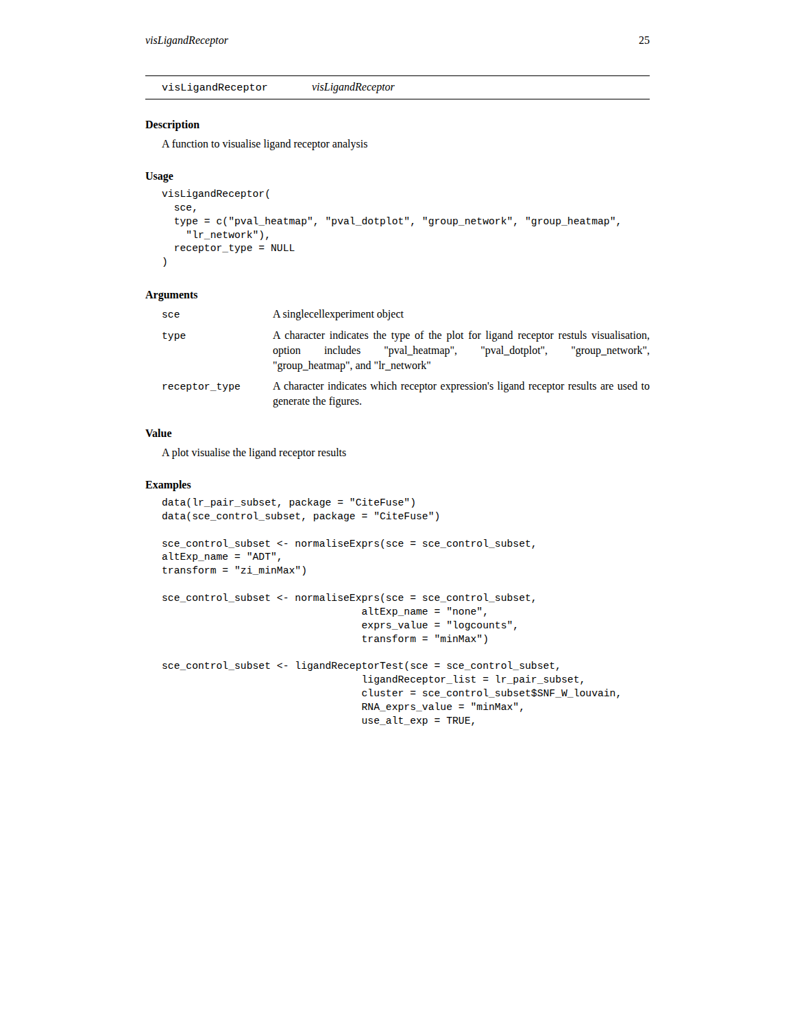visLigandReceptor 25
visLigandReceptor visLigandReceptor
Description
A function to visualise ligand receptor analysis
Usage
visLigandReceptor(
  sce,
  type = c("pval_heatmap", "pval_dotplot", "group_network", "group_heatmap",
    "lr_network"),
  receptor_type = NULL
)
Arguments
sce
A singlecellexperiment object
type
A character indicates the type of the plot for ligand receptor restuls visualisation, option includes "pval_heatmap", "pval_dotplot", "group_network", "group_heatmap", and "lr_network"
receptor_type
A character indicates which receptor expression's ligand receptor results are used to generate the figures.
Value
A plot visualise the ligand receptor results
Examples
data(lr_pair_subset, package = "CiteFuse")
data(sce_control_subset, package = "CiteFuse")

sce_control_subset <- normaliseExprs(sce = sce_control_subset,
altExp_name = "ADT",
transform = "zi_minMax")

sce_control_subset <- normaliseExprs(sce = sce_control_subset,
                                 altExp_name = "none",
                                 exprs_value = "logcounts",
                                 transform = "minMax")

sce_control_subset <- ligandReceptorTest(sce = sce_control_subset,
                                 ligandReceptor_list = lr_pair_subset,
                                 cluster = sce_control_subset$SNF_W_louvain,
                                 RNA_exprs_value = "minMax",
                                 use_alt_exp = TRUE,